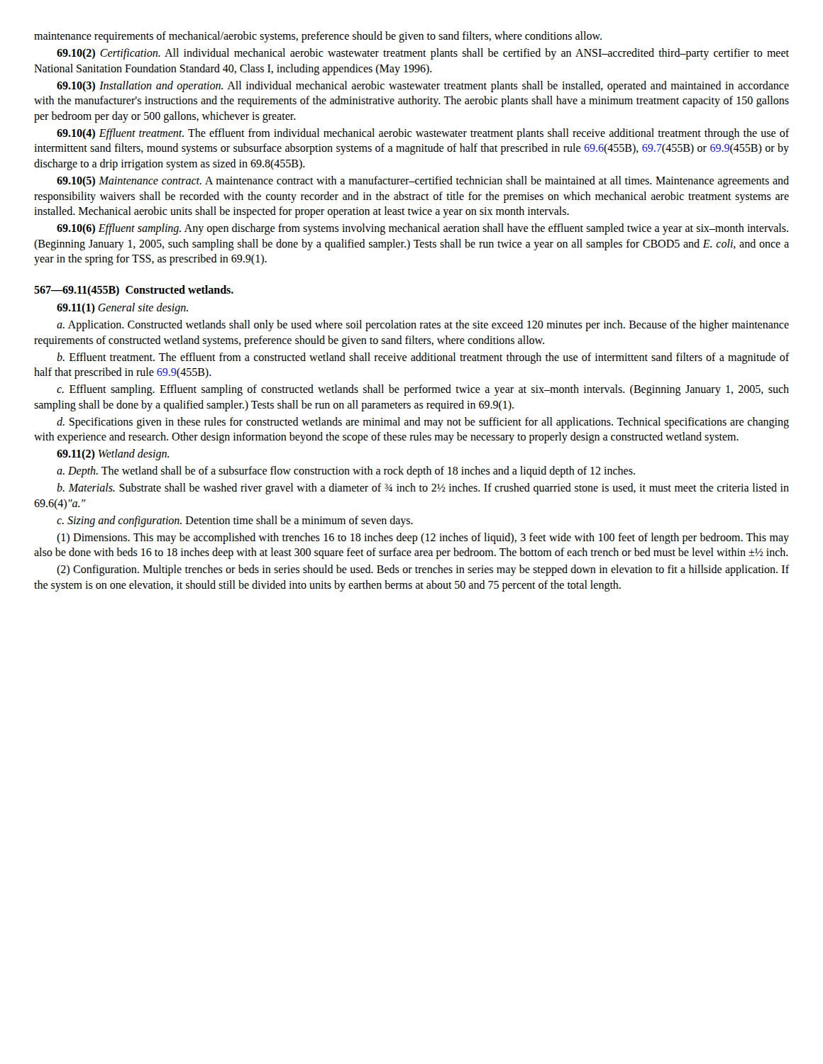maintenance requirements of mechanical/aerobic systems, preference should be given to sand filters, where conditions allow.
69.10(2) Certification. All individual mechanical aerobic wastewater treatment plants shall be certified by an ANSI–accredited third–party certifier to meet National Sanitation Foundation Standard 40, Class I, including appendices (May 1996).
69.10(3) Installation and operation. All individual mechanical aerobic wastewater treatment plants shall be installed, operated and maintained in accordance with the manufacturer's instructions and the requirements of the administrative authority. The aerobic plants shall have a minimum treatment capacity of 150 gallons per bedroom per day or 500 gallons, whichever is greater.
69.10(4) Effluent treatment. The effluent from individual mechanical aerobic wastewater treatment plants shall receive additional treatment through the use of intermittent sand filters, mound systems or subsurface absorption systems of a magnitude of half that prescribed in rule 69.6(455B), 69.7(455B) or 69.9(455B) or by discharge to a drip irrigation system as sized in 69.8(455B).
69.10(5) Maintenance contract. A maintenance contract with a manufacturer–certified technician shall be maintained at all times. Maintenance agreements and responsibility waivers shall be recorded with the county recorder and in the abstract of title for the premises on which mechanical aerobic treatment systems are installed. Mechanical aerobic units shall be inspected for proper operation at least twice a year on six month intervals.
69.10(6) Effluent sampling. Any open discharge from systems involving mechanical aeration shall have the effluent sampled twice a year at six–month intervals. (Beginning January 1, 2005, such sampling shall be done by a qualified sampler.) Tests shall be run twice a year on all samples for CBOD5 and E. coli, and once a year in the spring for TSS, as prescribed in 69.9(1).
567—69.11(455B) Constructed wetlands.
69.11(1) General site design.
a. Application. Constructed wetlands shall only be used where soil percolation rates at the site exceed 120 minutes per inch. Because of the higher maintenance requirements of constructed wetland systems, preference should be given to sand filters, where conditions allow.
b. Effluent treatment. The effluent from a constructed wetland shall receive additional treatment through the use of intermittent sand filters of a magnitude of half that prescribed in rule 69.9(455B).
c. Effluent sampling. Effluent sampling of constructed wetlands shall be performed twice a year at six–month intervals. (Beginning January 1, 2005, such sampling shall be done by a qualified sampler.) Tests shall be run on all parameters as required in 69.9(1).
d. Specifications given in these rules for constructed wetlands are minimal and may not be sufficient for all applications. Technical specifications are changing with experience and research. Other design information beyond the scope of these rules may be necessary to properly design a constructed wetland system.
69.11(2) Wetland design.
a. Depth. The wetland shall be of a subsurface flow construction with a rock depth of 18 inches and a liquid depth of 12 inches.
b. Materials. Substrate shall be washed river gravel with a diameter of ¾ inch to 2½ inches. If crushed quarried stone is used, it must meet the criteria listed in 69.6(4)"a."
c. Sizing and configuration. Detention time shall be a minimum of seven days.
(1) Dimensions. This may be accomplished with trenches 16 to 18 inches deep (12 inches of liquid), 3 feet wide with 100 feet of length per bedroom. This may also be done with beds 16 to 18 inches deep with at least 300 square feet of surface area per bedroom. The bottom of each trench or bed must be level within ±½ inch.
(2) Configuration. Multiple trenches or beds in series should be used. Beds or trenches in series may be stepped down in elevation to fit a hillside application. If the system is on one elevation, it should still be divided into units by earthen berms at about 50 and 75 percent of the total length.